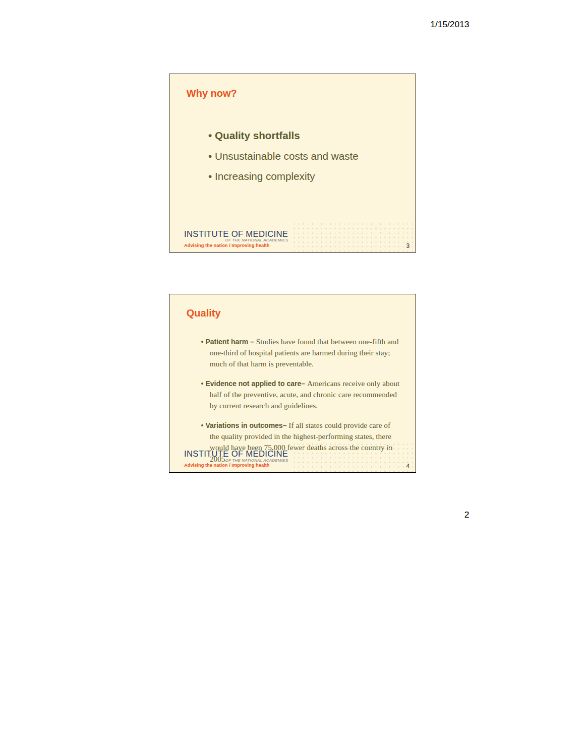1/15/2013
Why now?
Quality shortfalls
Unsustainable costs and waste
Increasing complexity
INSTITUTE OF MEDICINE
OF THE NATIONAL ACADEMIES
Advising the nation / Improving health
3
Quality
Patient harm – Studies have found that between one-fifth and one-third of hospital patients are harmed during their stay; much of that harm is preventable.
Evidence not applied to care– Americans receive only about half of the preventive, acute, and chronic care recommended by current research and guidelines.
Variations in outcomes– If all states could provide care of the quality provided in the highest-performing states, there would have been 75,000 fewer deaths across the country in 2005.
INSTITUTE OF MEDICINE
OF THE NATIONAL ACADEMIES
Advising the nation / Improving health
4
2